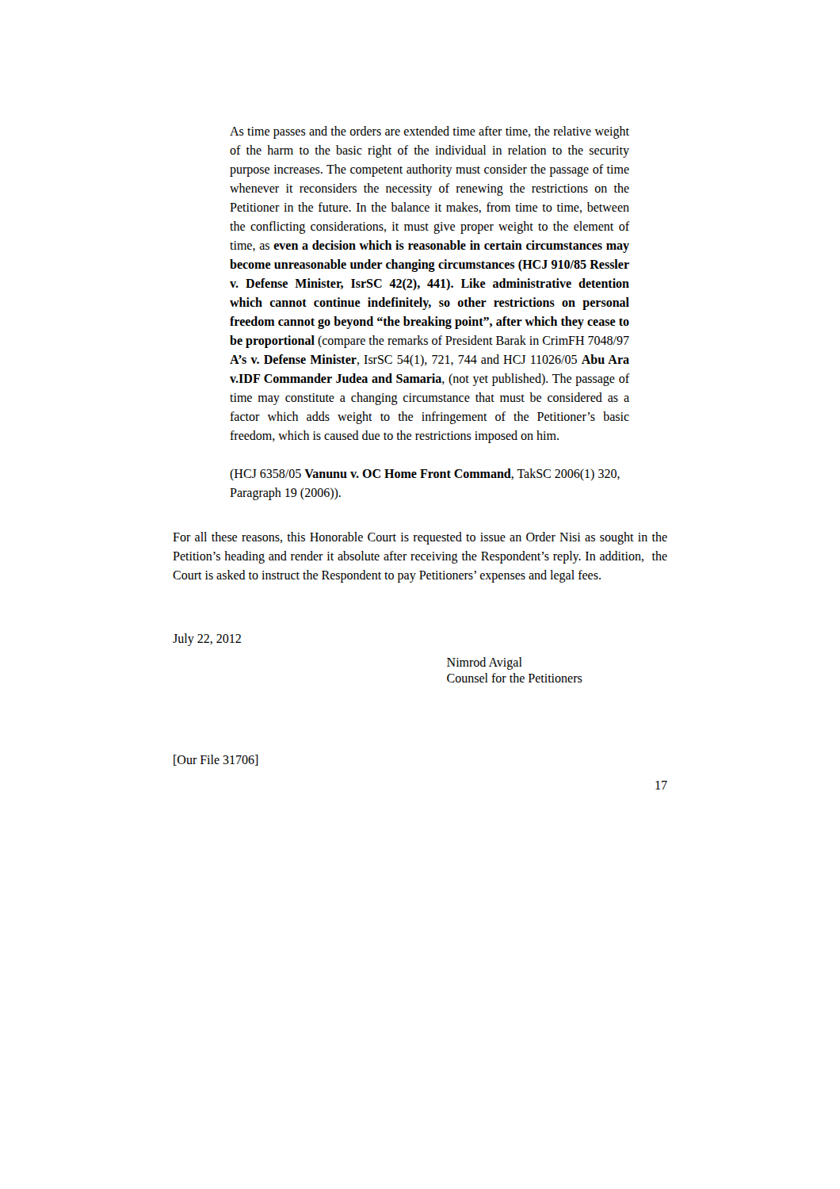As time passes and the orders are extended time after time, the relative weight of the harm to the basic right of the individual in relation to the security purpose increases. The competent authority must consider the passage of time whenever it reconsiders the necessity of renewing the restrictions on the Petitioner in the future. In the balance it makes, from time to time, between the conflicting considerations, it must give proper weight to the element of time, as even a decision which is reasonable in certain circumstances may become unreasonable under changing circumstances (HCJ 910/85 Ressler v. Defense Minister, IsrSC 42(2), 441). Like administrative detention which cannot continue indefinitely, so other restrictions on personal freedom cannot go beyond “the breaking point”, after which they cease to be proportional (compare the remarks of President Barak in CrimFH 7048/97 A’s v. Defense Minister, IsrSC 54(1), 721, 744 and HCJ 11026/05 Abu Ara v.IDF Commander Judea and Samaria, (not yet published). The passage of time may constitute a changing circumstance that must be considered as a factor which adds weight to the infringement of the Petitioner’s basic freedom, which is caused due to the restrictions imposed on him.
(HCJ 6358/05 Vanunu v. OC Home Front Command, TakSC 2006(1) 320, Paragraph 19 (2006)).
For all these reasons, this Honorable Court is requested to issue an Order Nisi as sought in the Petition’s heading and render it absolute after receiving the Respondent’s reply. In addition, the Court is asked to instruct the Respondent to pay Petitioners’ expenses and legal fees.
July 22, 2012
Nimrod Avigal
Counsel for the Petitioners
[Our File 31706]
17